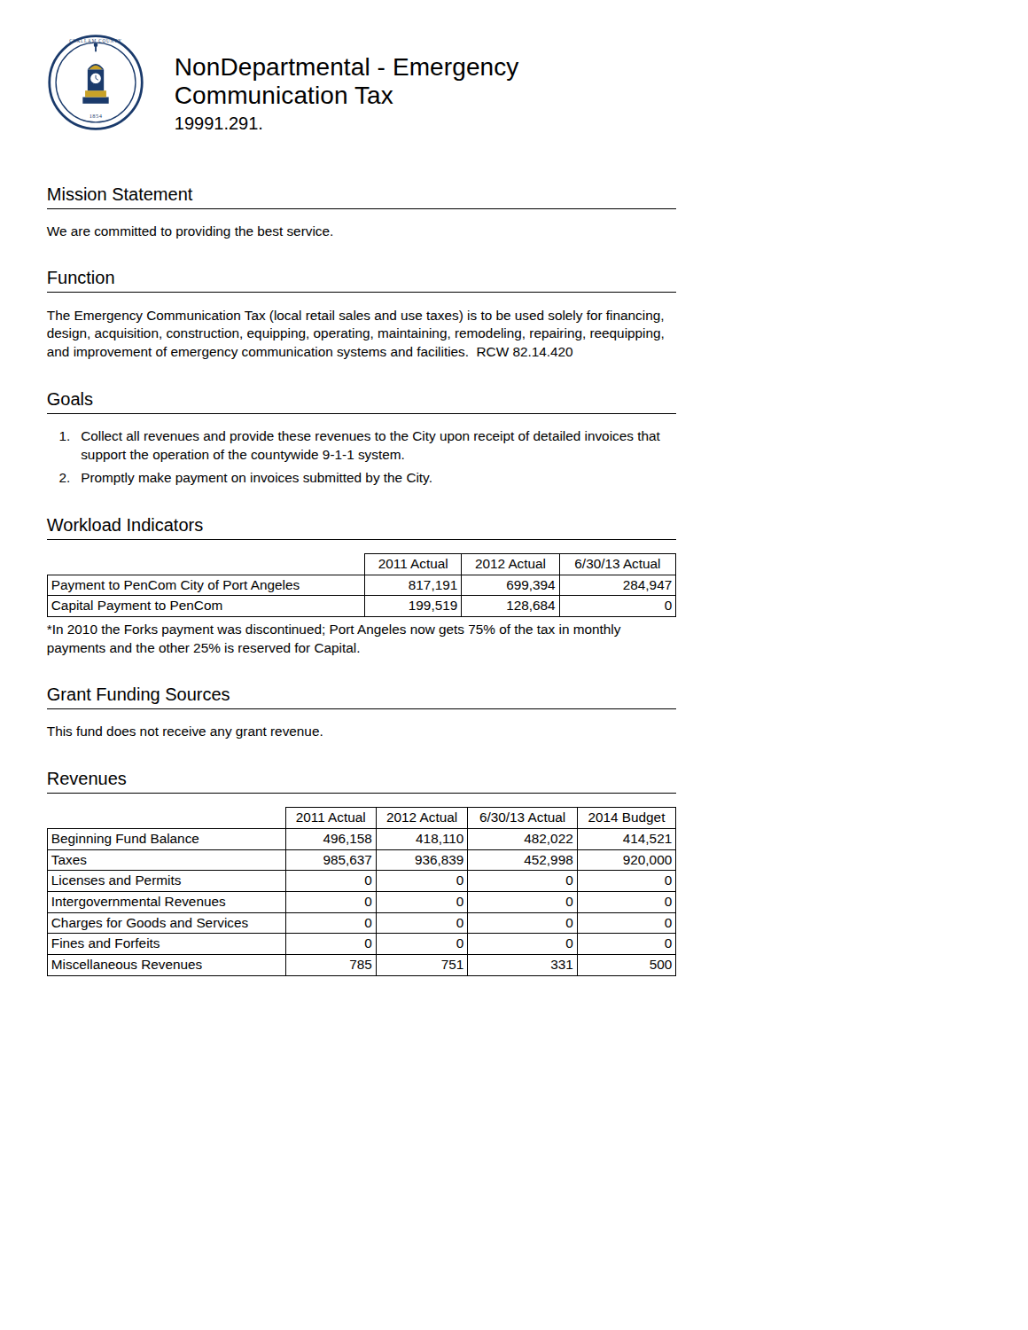1854 CLALLAM COUNTY
NonDepartmental - Emergency Communication Tax
19991.291.
Mission Statement
We are committed to providing the best service.
Function
The Emergency Communication Tax (local retail sales and use taxes) is to be used solely for financing, design, acquisition, construction, equipping, operating, maintaining, remodeling, repairing, reequipping, and improvement of emergency communication systems and facilities. RCW 82.14.420
Goals
Collect all revenues and provide these revenues to the City upon receipt of detailed invoices that support the operation of the countywide 9-1-1 system.
Promptly make payment on invoices submitted by the City.
Workload Indicators
| | 2011 Actual | 2012 Actual | 6/30/13 Actual |
| --- | --- | --- | --- |
| Payment to PenCom City of Port Angeles | 817,191 | 699,394 | 284,947 |
| Capital Payment to PenCom | 199,519 | 128,684 | 0 |
*In 2010 the Forks payment was discontinued; Port Angeles now gets 75% of the tax in monthly
payments and the other 25% is reserved for Capital.
Grant Funding Sources
This fund does not receive any grant revenue.
Revenues
| | 2011 Actual | 2012 Actual | 6/30/13 Actual | 2014 Budget |
| --- | --- | --- | --- | --- |
| Beginning Fund Balance | 496,158 | 418,110 | 482,022 | 414,521 |
| Taxes | 985,637 | 936,839 | 452,998 | 920,000 |
| Licenses and Permits | 0 | 0 | 0 | 0 |
| Intergovernmental Revenues | 0 | 0 | 0 | 0 |
| Charges for Goods and Services | 0 | 0 | 0 | 0 |
| Fines and Forfeits | 0 | 0 | 0 | 0 |
| Miscellaneous Revenues | 785 | 751 | 331 | 500 |